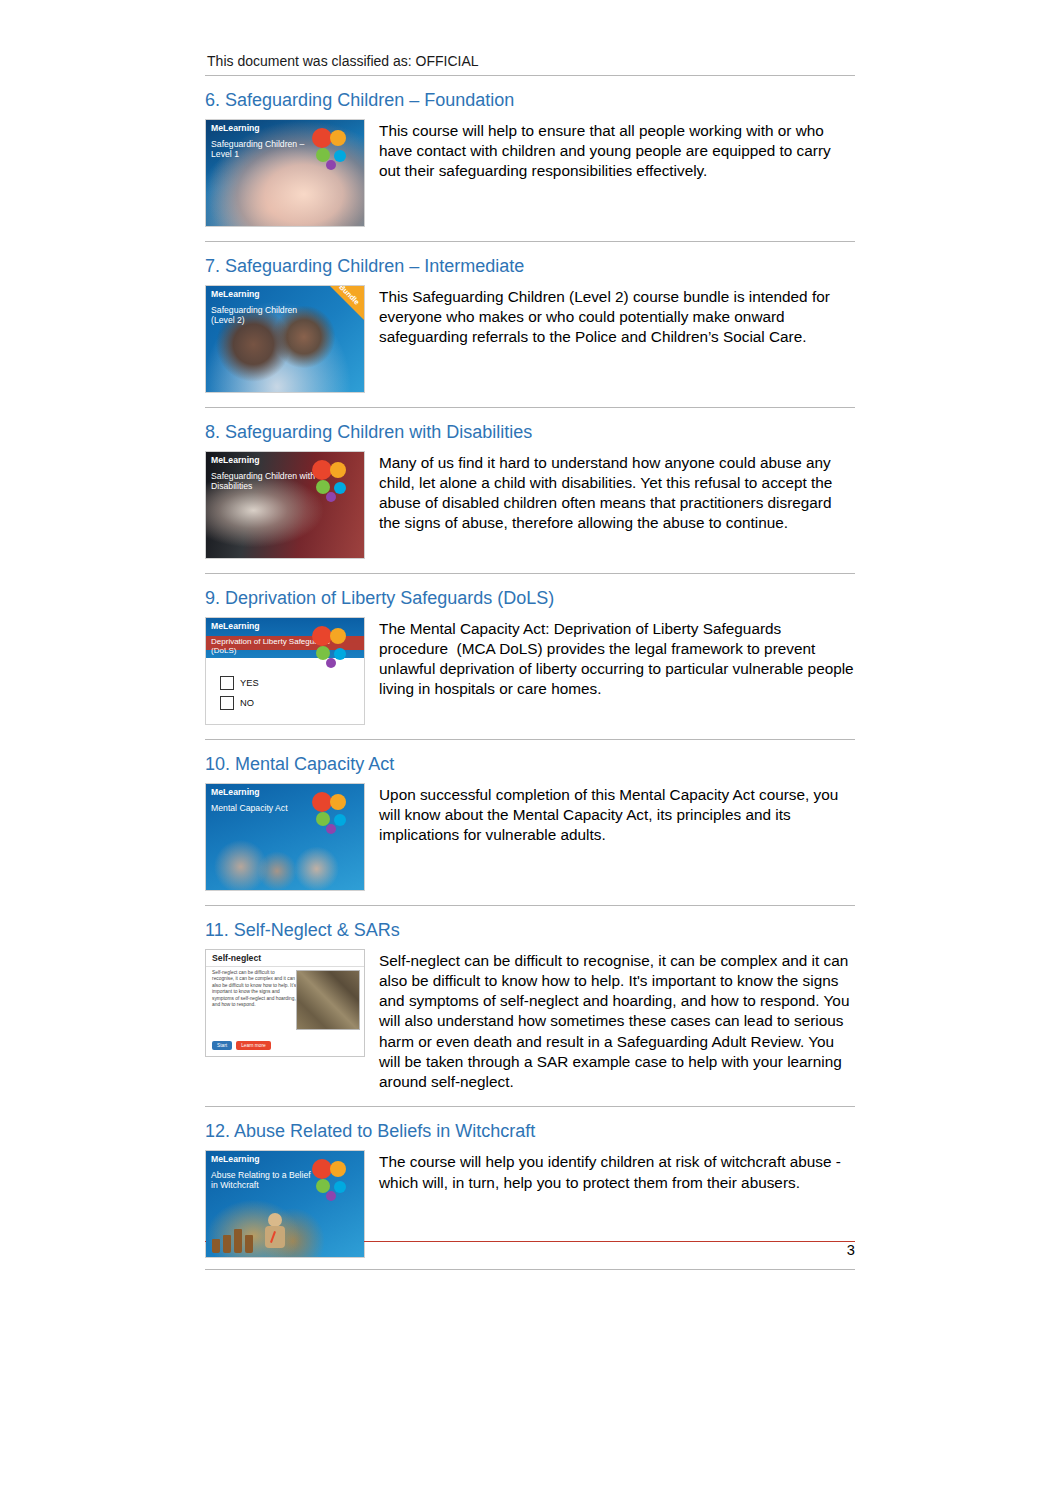This document was classified as: OFFICIAL
6. Safeguarding Children – Foundation
Me Learning
Safeguarding Children – Level 1
This course will help to ensure that all people working with or who have contact with children and young people are equipped to carry out their safeguarding responsibilities effectively.
7. Safeguarding Children – Intermediate
Bundle
Me Learning
Safeguarding Children (Level 2)
This Safeguarding Children (Level 2) course bundle is intended for everyone who makes or who could potentially make onward safeguarding referrals to the Police and Children’s Social Care.
8. Safeguarding Children with Disabilities
Me Learning
Safeguarding Children with Disabilities
Many of us find it hard to understand how anyone could abuse any child, let alone a child with disabilities. Yet this refusal to accept the abuse of disabled children often means that practitioners disregard the signs of abuse, therefore allowing the abuse to continue.
9. Deprivation of Liberty Safeguards (DoLS)
Me Learning
Deprivation of Liberty Safeguards
(DoLS)
YES
NO
The Mental Capacity Act: Deprivation of Liberty Safeguards procedure (MCA DoLS) provides the legal framework to prevent unlawful deprivation of liberty occurring to particular vulnerable people living in hospitals or care homes.
10. Mental Capacity Act
Me Learning
Mental Capacity Act
Upon successful completion of this Mental Capacity Act course, you will know about the Mental Capacity Act, its principles and its implications for vulnerable adults.
11. Self-Neglect & SARs
Self-neglect
Self-neglect can be difficult to recognise, it can be complex and it can also be difficult to know how to help. It's important to know the signs and symptoms of self-neglect and hoarding, and how to respond.
Start Learn more
Self-neglect can be difficult to recognise, it can be complex and it can also be difficult to know how to help. It's important to know the signs and symptoms of self-neglect and hoarding, and how to respond. You will also understand how sometimes these cases can lead to serious harm or even death and result in a Safeguarding Adult Review. You will be taken through a SAR example case to help with your learning around self-neglect.
12. Abuse Related to Beliefs in Witchcraft
Me Learning
Abuse Relating to a Belief in Witchcraft
The course will help you identify children at risk of witchcraft abuse - which will, in turn, help you to protect them from their abusers.
3